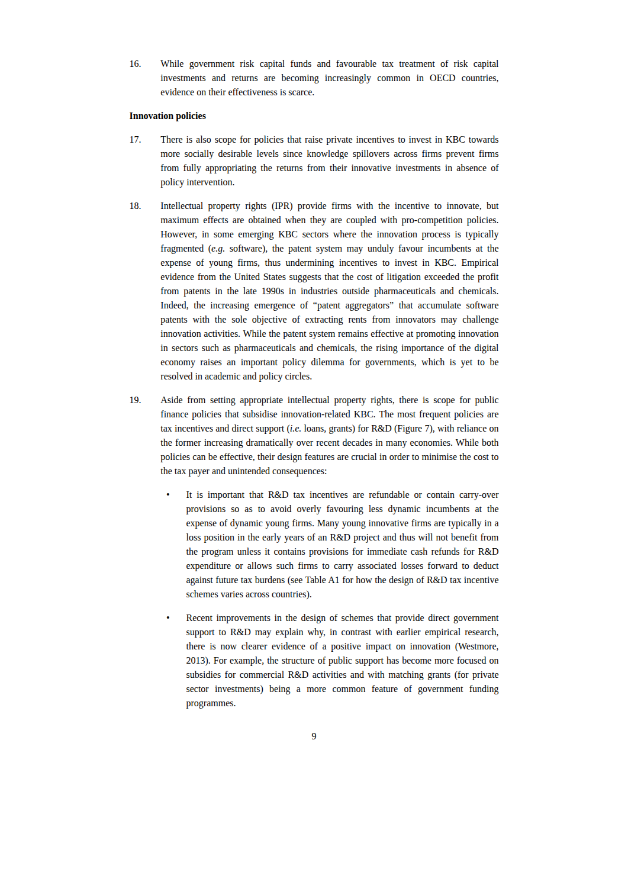16.
While government risk capital funds and favourable tax treatment of risk capital investments and returns are becoming increasingly common in OECD countries, evidence on their effectiveness is scarce.
Innovation policies
17.
There is also scope for policies that raise private incentives to invest in KBC towards more socially desirable levels since knowledge spillovers across firms prevent firms from fully appropriating the returns from their innovative investments in absence of policy intervention.
18.
Intellectual property rights (IPR) provide firms with the incentive to innovate, but maximum effects are obtained when they are coupled with pro-competition policies. However, in some emerging KBC sectors where the innovation process is typically fragmented (e.g. software), the patent system may unduly favour incumbents at the expense of young firms, thus undermining incentives to invest in KBC. Empirical evidence from the United States suggests that the cost of litigation exceeded the profit from patents in the late 1990s in industries outside pharmaceuticals and chemicals. Indeed, the increasing emergence of “patent aggregators” that accumulate software patents with the sole objective of extracting rents from innovators may challenge innovation activities. While the patent system remains effective at promoting innovation in sectors such as pharmaceuticals and chemicals, the rising importance of the digital economy raises an important policy dilemma for governments, which is yet to be resolved in academic and policy circles.
19.
Aside from setting appropriate intellectual property rights, there is scope for public finance policies that subsidise innovation-related KBC. The most frequent policies are tax incentives and direct support (i.e. loans, grants) for R&D (Figure 7), with reliance on the former increasing dramatically over recent decades in many economies. While both policies can be effective, their design features are crucial in order to minimise the cost to the tax payer and unintended consequences:
It is important that R&D tax incentives are refundable or contain carry-over provisions so as to avoid overly favouring less dynamic incumbents at the expense of dynamic young firms. Many young innovative firms are typically in a loss position in the early years of an R&D project and thus will not benefit from the program unless it contains provisions for immediate cash refunds for R&D expenditure or allows such firms to carry associated losses forward to deduct against future tax burdens (see Table A1 for how the design of R&D tax incentive schemes varies across countries).
Recent improvements in the design of schemes that provide direct government support to R&D may explain why, in contrast with earlier empirical research, there is now clearer evidence of a positive impact on innovation (Westmore, 2013). For example, the structure of public support has become more focused on subsidies for commercial R&D activities and with matching grants (for private sector investments) being a more common feature of government funding programmes.
9